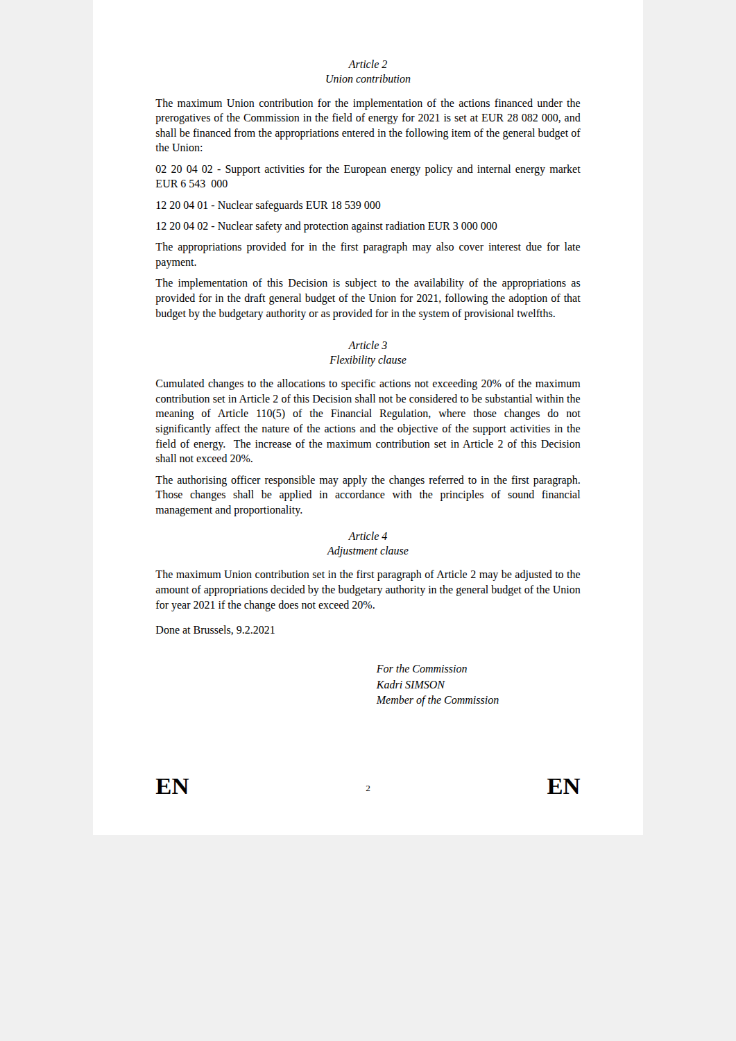Article 2 Union contribution
The maximum Union contribution for the implementation of the actions financed under the prerogatives of the Commission in the field of energy for 2021 is set at EUR 28 082 000, and shall be financed from the appropriations entered in the following item of the general budget of the Union:
02 20 04 02 - Support activities for the European energy policy and internal energy market EUR 6 543 000
12 20 04 01 - Nuclear safeguards EUR 18 539 000
12 20 04 02 - Nuclear safety and protection against radiation EUR 3 000 000
The appropriations provided for in the first paragraph may also cover interest due for late payment.
The implementation of this Decision is subject to the availability of the appropriations as provided for in the draft general budget of the Union for 2021, following the adoption of that budget by the budgetary authority or as provided for in the system of provisional twelfths.
Article 3 Flexibility clause
Cumulated changes to the allocations to specific actions not exceeding 20% of the maximum contribution set in Article 2 of this Decision shall not be considered to be substantial within the meaning of Article 110(5) of the Financial Regulation, where those changes do not significantly affect the nature of the actions and the objective of the support activities in the field of energy. The increase of the maximum contribution set in Article 2 of this Decision shall not exceed 20%.
The authorising officer responsible may apply the changes referred to in the first paragraph. Those changes shall be applied in accordance with the principles of sound financial management and proportionality.
Article 4 Adjustment clause
The maximum Union contribution set in the first paragraph of Article 2 may be adjusted to the amount of appropriations decided by the budgetary authority in the general budget of the Union for year 2021 if the change does not exceed 20%.
Done at Brussels, 9.2.2021
For the Commission
Kadri SIMSON
Member of the Commission
EN
2
EN